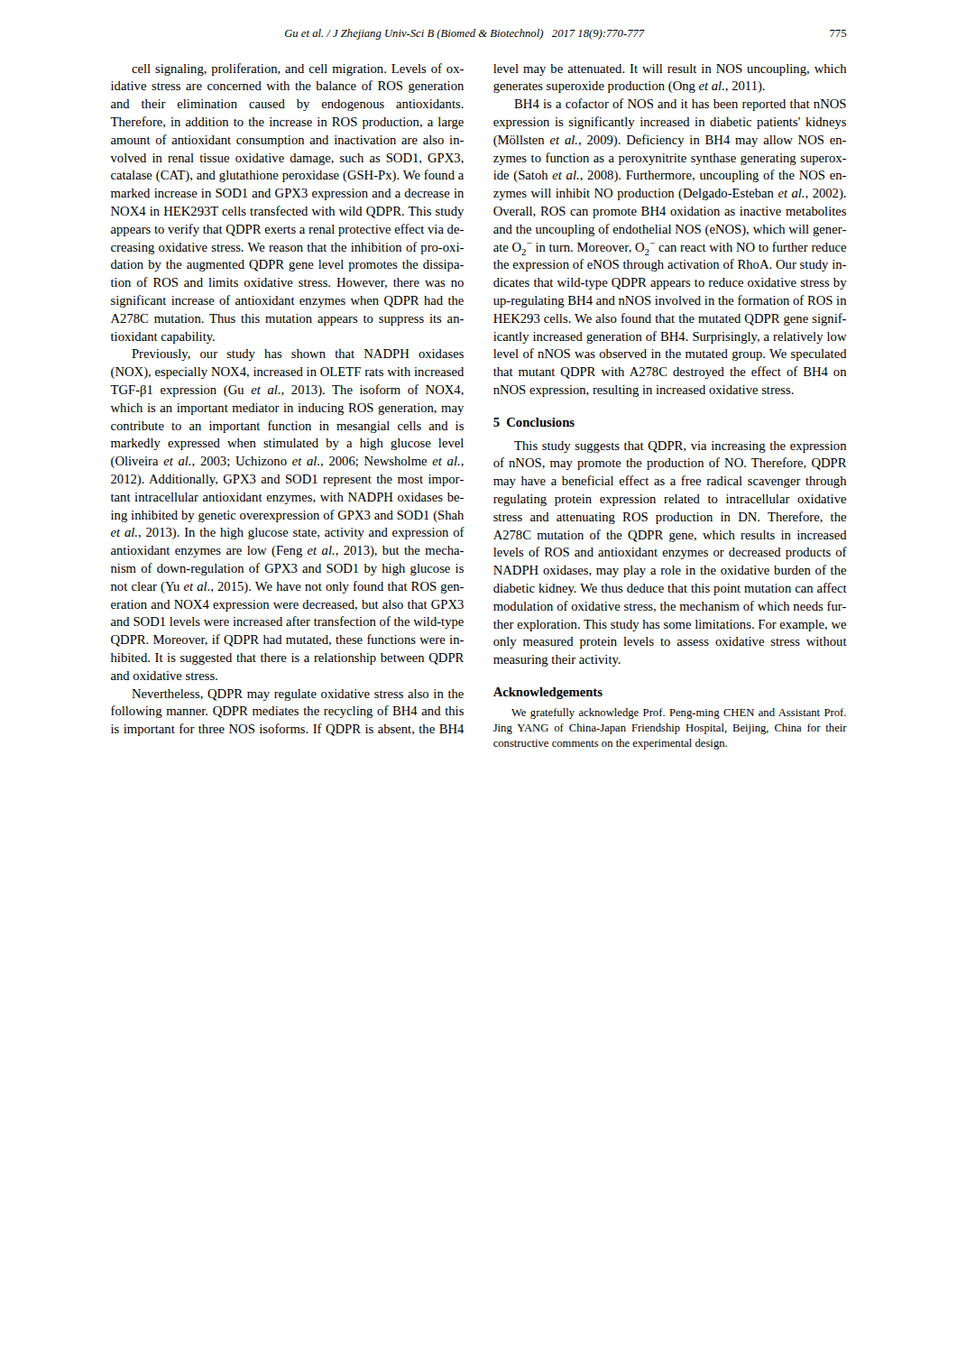Gu et al. / J Zhejiang Univ-Sci B (Biomed & Biotechnol) 2017 18(9):770-777 775
cell signaling, proliferation, and cell migration. Levels of oxidative stress are concerned with the balance of ROS generation and their elimination caused by endogenous antioxidants. Therefore, in addition to the increase in ROS production, a large amount of antioxidant consumption and inactivation are also involved in renal tissue oxidative damage, such as SOD1, GPX3, catalase (CAT), and glutathione peroxidase (GSH-Px). We found a marked increase in SOD1 and GPX3 expression and a decrease in NOX4 in HEK293T cells transfected with wild QDPR. This study appears to verify that QDPR exerts a renal protective effect via decreasing oxidative stress. We reason that the inhibition of pro-oxidation by the augmented QDPR gene level promotes the dissipation of ROS and limits oxidative stress. However, there was no significant increase of antioxidant enzymes when QDPR had the A278C mutation. Thus this mutation appears to suppress its antioxidant capability.
Previously, our study has shown that NADPH oxidases (NOX), especially NOX4, increased in OLETF rats with increased TGF-β1 expression (Gu et al., 2013). The isoform of NOX4, which is an important mediator in inducing ROS generation, may contribute to an important function in mesangial cells and is markedly expressed when stimulated by a high glucose level (Oliveira et al., 2003; Uchizono et al., 2006; Newsholme et al., 2012). Additionally, GPX3 and SOD1 represent the most important intracellular antioxidant enzymes, with NADPH oxidases being inhibited by genetic overexpression of GPX3 and SOD1 (Shah et al., 2013). In the high glucose state, activity and expression of antioxidant enzymes are low (Feng et al., 2013), but the mechanism of down-regulation of GPX3 and SOD1 by high glucose is not clear (Yu et al., 2015). We have not only found that ROS generation and NOX4 expression were decreased, but also that GPX3 and SOD1 levels were increased after transfection of the wild-type QDPR. Moreover, if QDPR had mutated, these functions were inhibited. It is suggested that there is a relationship between QDPR and oxidative stress.
Nevertheless, QDPR may regulate oxidative stress also in the following manner. QDPR mediates the recycling of BH4 and this is important for three NOS isoforms. If QDPR is absent, the BH4 level may be attenuated. It will result in NOS uncoupling, which generates superoxide production (Ong et al., 2011).
BH4 is a cofactor of NOS and it has been reported that nNOS expression is significantly increased in diabetic patients' kidneys (Möllsten et al., 2009). Deficiency in BH4 may allow NOS enzymes to function as a peroxynitrite synthase generating superoxide (Satoh et al., 2008). Furthermore, uncoupling of the NOS enzymes will inhibit NO production (Delgado-Esteban et al., 2002). Overall, ROS can promote BH4 oxidation as inactive metabolites and the uncoupling of endothelial NOS (eNOS), which will generate O2− in turn. Moreover, O2− can react with NO to further reduce the expression of eNOS through activation of RhoA. Our study indicates that wild-type QDPR appears to reduce oxidative stress by up-regulating BH4 and nNOS involved in the formation of ROS in HEK293 cells. We also found that the mutated QDPR gene significantly increased generation of BH4. Surprisingly, a relatively low level of nNOS was observed in the mutated group. We speculated that mutant QDPR with A278C destroyed the effect of BH4 on nNOS expression, resulting in increased oxidative stress.
5 Conclusions
This study suggests that QDPR, via increasing the expression of nNOS, may promote the production of NO. Therefore, QDPR may have a beneficial effect as a free radical scavenger through regulating protein expression related to intracellular oxidative stress and attenuating ROS production in DN. Therefore, the A278C mutation of the QDPR gene, which results in increased levels of ROS and antioxidant enzymes or decreased products of NADPH oxidases, may play a role in the oxidative burden of the diabetic kidney. We thus deduce that this point mutation can affect modulation of oxidative stress, the mechanism of which needs further exploration. This study has some limitations. For example, we only measured protein levels to assess oxidative stress without measuring their activity.
Acknowledgements
We gratefully acknowledge Prof. Peng-ming CHEN and Assistant Prof. Jing YANG of China-Japan Friendship Hospital, Beijing, China for their constructive comments on the experimental design.